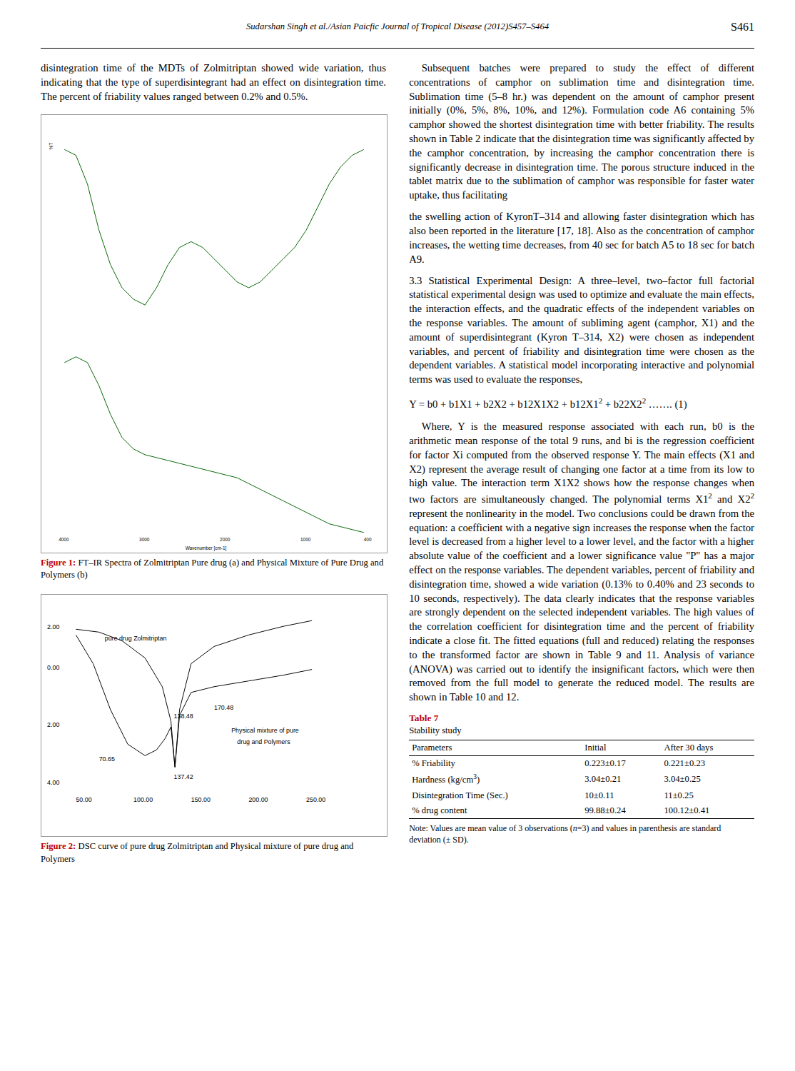Sudarshan Singh et al./Asian Paicfic Journal of Tropical Disease (2012)S457–S464
S461
disintegration time of the MDTs of Zolmitriptan showed wide variation, thus indicating that the type of superdisintegrant had an effect on disintegration time. The percent of friability values ranged between 0.2% and 0.5%.
Figure 1: FT–IR Spectra of Zolmitriptan Pure drug (a) and Physical Mixture of Pure Drug and Polymers (b)
Figure 2: DSC curve of pure drug Zolmitriptan and Physical mixture of pure drug and Polymers
Subsequent batches were prepared to study the effect of different concentrations of camphor on sublimation time and disintegration time. Sublimation time (5–8 hr.) was dependent on the amount of camphor present initially (0%, 5%, 8%, 10%, and 12%). Formulation code A6 containing 5% camphor showed the shortest disintegration time with better friability. The results shown in Table 2 indicate that the disintegration time was significantly affected by the camphor concentration, by increasing the camphor concentration there is significantly decrease in disintegration time. The porous structure induced in the tablet matrix due to the sublimation of camphor was responsible for faster water uptake, thus facilitating
the swelling action of KyronT–314 and allowing faster disintegration which has also been reported in the literature [17, 18]. Also as the concentration of camphor increases, the wetting time decreases, from 40 sec for batch A5 to 18 sec for batch A9.
3.3 Statistical Experimental Design: A three–level, two–factor full factorial statistical experimental design was used to optimize and evaluate the main effects, the interaction effects, and the quadratic effects of the independent variables on the response variables. The amount of subliming agent (camphor, X1) and the amount of superdisintegrant (Kyron T–314, X2) were chosen as independent variables, and percent of friability and disintegration time were chosen as the dependent variables. A statistical model incorporating interactive and polynomial terms was used to evaluate the responses,
Y = b0 + b1X1 + b2X2 + b12X1X2 + b12X12 + b22X22 ……. (1)
Where, Y is the measured response associated with each run, b0 is the arithmetic mean response of the total 9 runs, and bi is the regression coefficient for factor Xi computed from the observed response Y. The main effects (X1 and X2) represent the average result of changing one factor at a time from its low to high value. The interaction term X1X2 shows how the response changes when two factors are simultaneously changed. The polynomial terms X12 and X22 represent the nonlinearity in the model. Two conclusions could be drawn from the equation: a coefficient with a negative sign increases the response when the factor level is decreased from a higher level to a lower level, and the factor with a higher absolute value of the coefficient and a lower significance value "P" has a major effect on the response variables. The dependent variables, percent of friability and disintegration time, showed a wide variation (0.13% to 0.40% and 23 seconds to 10 seconds, respectively). The data clearly indicates that the response variables are strongly dependent on the selected independent variables. The high values of the correlation coefficient for disintegration time and the percent of friability indicate a close fit. The fitted equations (full and reduced) relating the responses to the transformed factor are shown in Table 9 and 11. Analysis of variance (ANOVA) was carried out to identify the insignificant factors, which were then removed from the full model to generate the reduced model. The results are shown in Table 10 and 12.
Table 7
Stability study
| Parameters | Initial | After 30 days |
| --- | --- | --- |
| % Friability | 0.223±0.17 | 0.221±0.23 |
| Hardness (kg/cm 3 ) | 3.04±0.21 | 3.04±0.25 |
| Disintegration Time (Sec.) | 10±0.11 | 11±0.25 |
| % drug content | 99.88±0.24 | 100.12±0.41 |
Note: Values are mean value of 3 observations (n=3) and values in parenthesis are standard deviation (± SD).